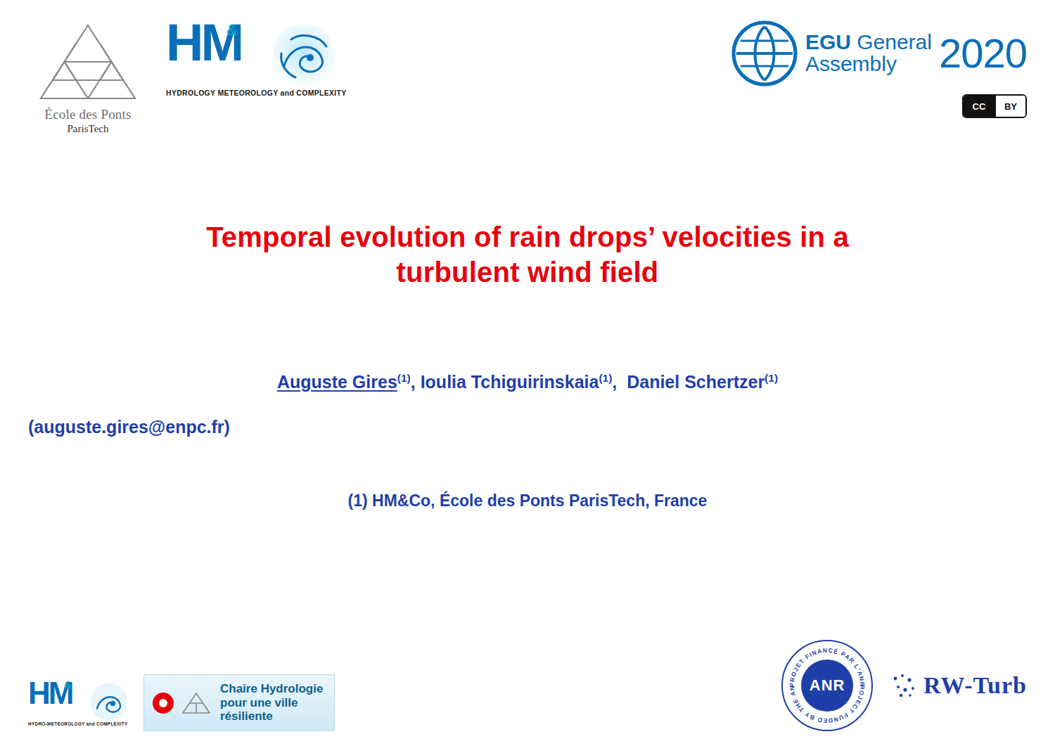École des Ponts
ParisTech
HM &
HYDROLOGY METEOROLOGY and COMPLEXITY
EGU General
Assembly
2020
CC BY
Temporal evolution of rain drops’ velocities in a
turbulent wind field
Auguste Gires(1), Ioulia Tchiguirinskaia(1), Daniel Schertzer(1)
(auguste.gires@enpc.fr)
(1) HM&Co, École des Ponts ParisTech, France
HM &
HYDRO-METEOROLOGY and COMPLEXITY
Chaire Hydrologie
pour une ville
résiliente
PROJET FINANCÉ PAR L'ANR PROJECT FUNDED BY THE ANR
ANR
RW-Turb